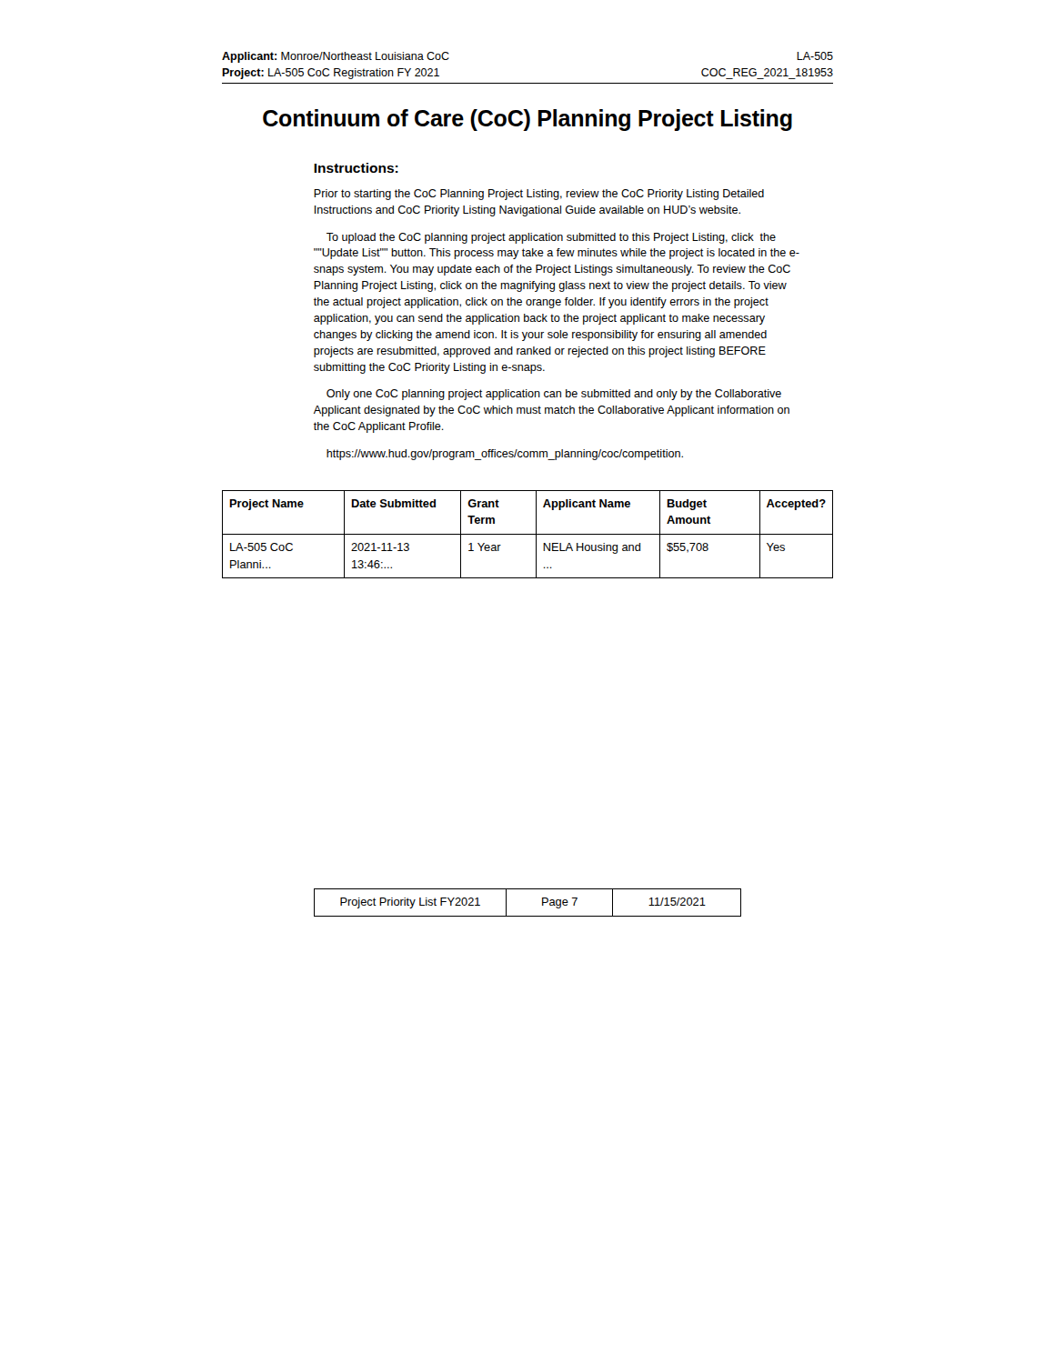Applicant: Monroe/Northeast Louisiana CoC
LA-505
Project: LA-505 CoC Registration FY 2021
COC_REG_2021_181953
Continuum of Care (CoC) Planning Project Listing
Instructions:
Prior to starting the CoC Planning Project Listing, review the CoC Priority Listing Detailed Instructions and CoC Priority Listing Navigational Guide available on HUD’s website.
To upload the CoC planning project application submitted to this Project Listing, click the ""Update List"" button. This process may take a few minutes while the project is located in the e-snaps system. You may update each of the Project Listings simultaneously. To review the CoC Planning Project Listing, click on the magnifying glass next to view the project details. To view the actual project application, click on the orange folder. If you identify errors in the project application, you can send the application back to the project applicant to make necessary changes by clicking the amend icon. It is your sole responsibility for ensuring all amended projects are resubmitted, approved and ranked or rejected on this project listing BEFORE submitting the CoC Priority Listing in e-snaps.
Only one CoC planning project application can be submitted and only by the Collaborative Applicant designated by the CoC which must match the Collaborative Applicant information on the CoC Applicant Profile.
https://www.hud.gov/program_offices/comm_planning/coc/competition.
| Project Name | Date Submitted | Grant Term | Applicant Name | Budget Amount | Accepted? |
| --- | --- | --- | --- | --- | --- |
| LA-505 CoC Planni... | 2021-11-13 13:46:... | 1 Year | NELA Housing and ... | $55,708 | Yes |
| Project Priority List FY2021 | Page 7 | 11/15/2021 |